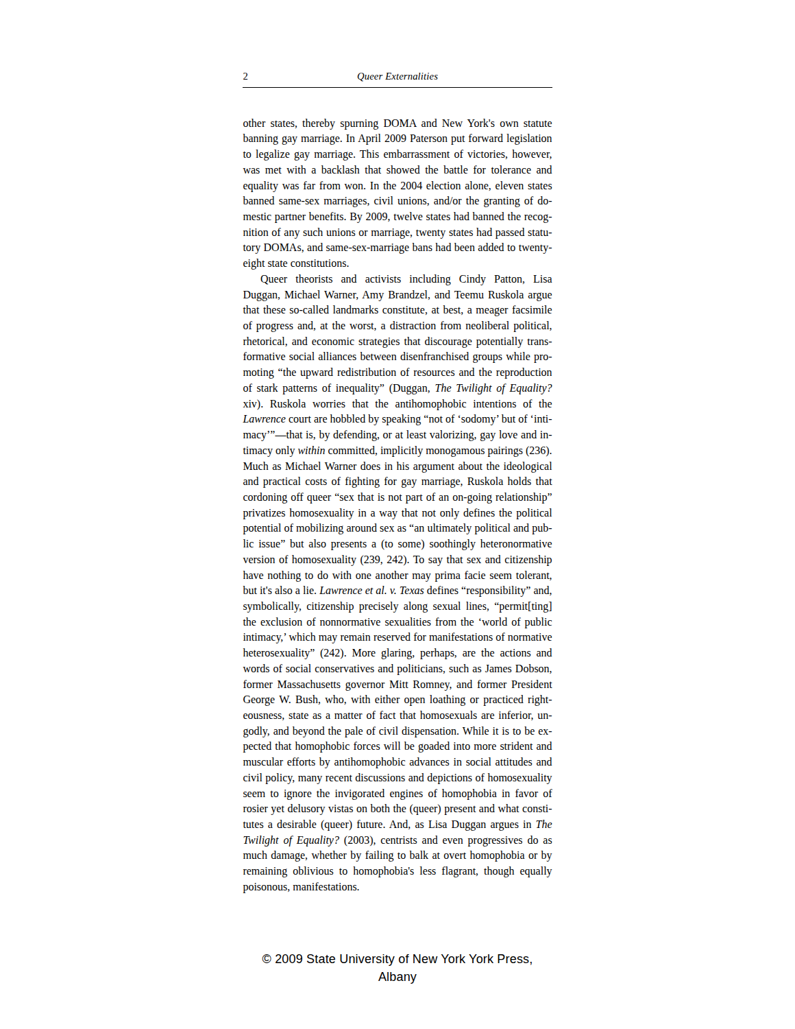2 Queer Externalities
other states, thereby spurning DOMA and New York's own statute banning gay marriage. In April 2009 Paterson put forward legislation to legalize gay marriage. This embarrassment of victories, however, was met with a backlash that showed the battle for tolerance and equality was far from won. In the 2004 election alone, eleven states banned same-sex marriages, civil unions, and/or the granting of domestic partner benefits. By 2009, twelve states had banned the recognition of any such unions or marriage, twenty states had passed statutory DOMAs, and same-sex-marriage bans had been added to twenty-eight state constitutions.
Queer theorists and activists including Cindy Patton, Lisa Duggan, Michael Warner, Amy Brandzel, and Teemu Ruskola argue that these so-called landmarks constitute, at best, a meager facsimile of progress and, at the worst, a distraction from neoliberal political, rhetorical, and economic strategies that discourage potentially transformative social alliances between disenfranchised groups while promoting “the upward redistribution of resources and the reproduction of stark patterns of inequality” (Duggan, The Twilight of Equality? xiv). Ruskola worries that the antihomophobic intentions of the Lawrence court are hobbled by speaking “not of ‘sodomy’ but of ‘intimacy’”—that is, by defending, or at least valorizing, gay love and intimacy only within committed, implicitly monogamous pairings (236). Much as Michael Warner does in his argument about the ideological and practical costs of fighting for gay marriage, Ruskola holds that cordoning off queer “sex that is not part of an on-going relationship” privatizes homosexuality in a way that not only defines the political potential of mobilizing around sex as “an ultimately political and public issue” but also presents a (to some) soothingly heteronormative version of homosexuality (239, 242). To say that sex and citizenship have nothing to do with one another may prima facie seem tolerant, but it's also a lie. Lawrence et al. v. Texas defines “responsibility” and, symbolically, citizenship precisely along sexual lines, “permit[ting] the exclusion of nonnormative sexualities from the ‘world of public intimacy,’ which may remain reserved for manifestations of normative heterosexuality” (242). More glaring, perhaps, are the actions and words of social conservatives and politicians, such as James Dobson, former Massachusetts governor Mitt Romney, and former President George W. Bush, who, with either open loathing or practiced righteousness, state as a matter of fact that homosexuals are inferior, ungodly, and beyond the pale of civil dispensation. While it is to be expected that homophobic forces will be goaded into more strident and muscular efforts by antihomophobic advances in social attitudes and civil policy, many recent discussions and depictions of homosexuality seem to ignore the invigorated engines of homophobia in favor of rosier yet delusory vistas on both the (queer) present and what constitutes a desirable (queer) future. And, as Lisa Duggan argues in The Twilight of Equality? (2003), centrists and even progressives do as much damage, whether by failing to balk at overt homophobia or by remaining oblivious to homophobia's less flagrant, though equally poisonous, manifestations.
© 2009 State University of New York York Press, Albany